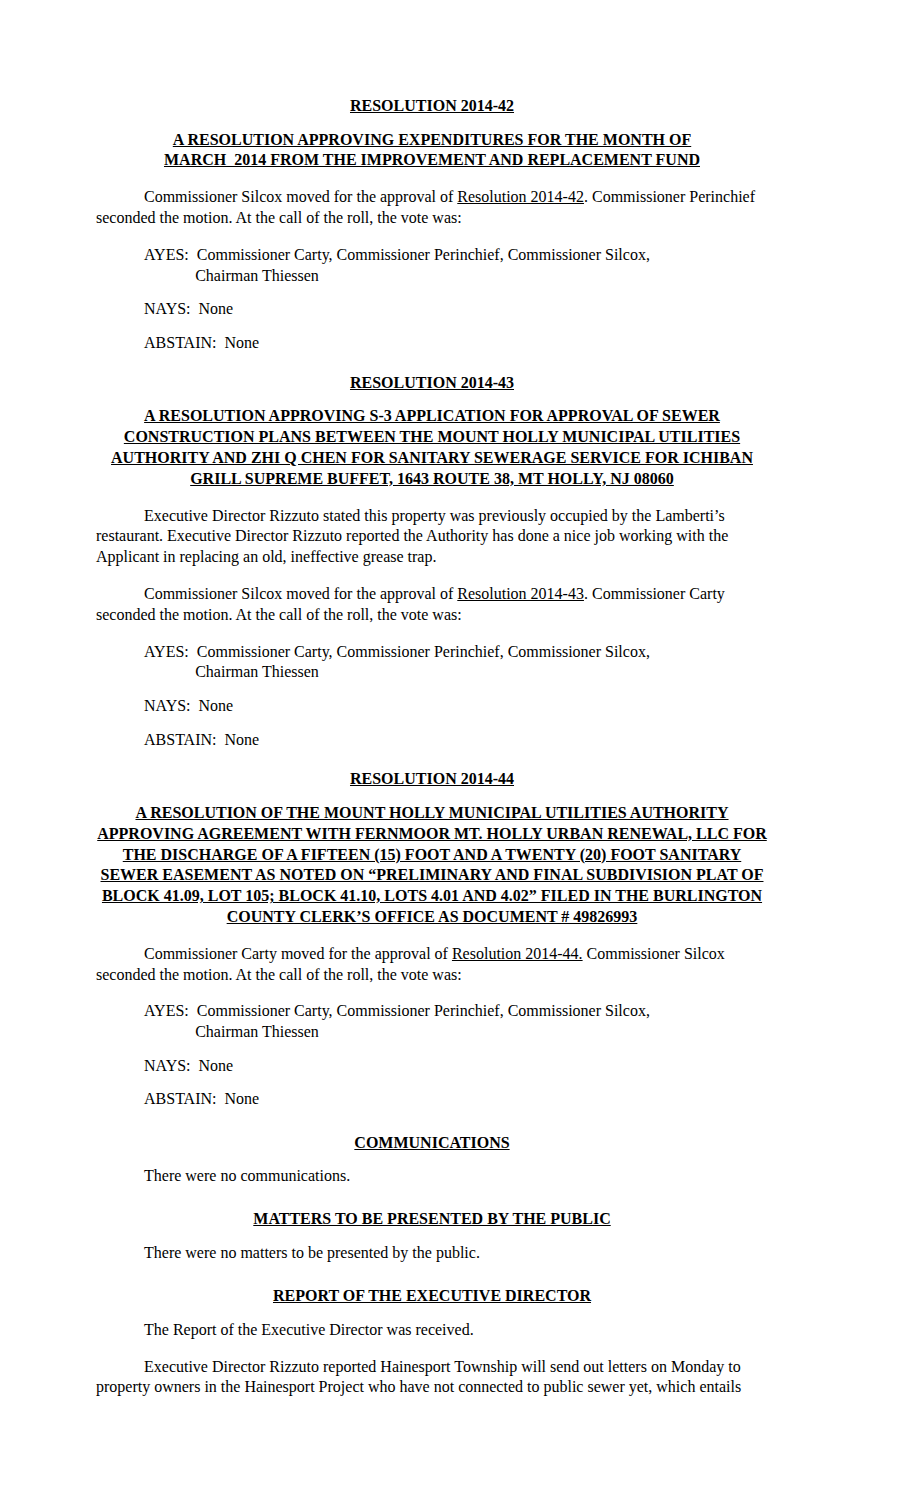RESOLUTION 2014-42
A RESOLUTION APPROVING EXPENDITURES FOR THE MONTH OF
MARCH 2014 FROM THE IMPROVEMENT AND REPLACEMENT FUND
Commissioner Silcox moved for the approval of Resolution 2014-42. Commissioner Perinchief seconded the motion. At the call of the roll, the vote was:
AYES: Commissioner Carty, Commissioner Perinchief, Commissioner Silcox, Chairman Thiessen
NAYS: None
ABSTAIN: None
RESOLUTION 2014-43
A RESOLUTION APPROVING S-3 APPLICATION FOR APPROVAL OF SEWER CONSTRUCTION PLANS BETWEEN THE MOUNT HOLLY MUNICIPAL UTILITIES AUTHORITY AND ZHI Q CHEN FOR SANITARY SEWERAGE SERVICE FOR ICHIBAN GRILL SUPREME BUFFET, 1643 ROUTE 38, MT HOLLY, NJ 08060
Executive Director Rizzuto stated this property was previously occupied by the Lamberti’s restaurant. Executive Director Rizzuto reported the Authority has done a nice job working with the Applicant in replacing an old, ineffective grease trap.
Commissioner Silcox moved for the approval of Resolution 2014-43. Commissioner Carty seconded the motion. At the call of the roll, the vote was:
AYES: Commissioner Carty, Commissioner Perinchief, Commissioner Silcox, Chairman Thiessen
NAYS: None
ABSTAIN: None
RESOLUTION 2014-44
A RESOLUTION OF THE MOUNT HOLLY MUNICIPAL UTILITIES AUTHORITY APPROVING AGREEMENT WITH FERNMOOR MT. HOLLY URBAN RENEWAL, LLC FOR THE DISCHARGE OF A FIFTEEN (15) FOOT AND A TWENTY (20) FOOT SANITARY SEWER EASEMENT AS NOTED ON “PRELIMINARY AND FINAL SUBDIVISION PLAT OF BLOCK 41.09, LOT 105; BLOCK 41.10, LOTS 4.01 AND 4.02” FILED IN THE BURLINGTON COUNTY CLERK’S OFFICE AS DOCUMENT # 49826993
Commissioner Carty moved for the approval of Resolution 2014-44. Commissioner Silcox seconded the motion. At the call of the roll, the vote was:
AYES: Commissioner Carty, Commissioner Perinchief, Commissioner Silcox, Chairman Thiessen
NAYS: None
ABSTAIN: None
COMMUNICATIONS
There were no communications.
MATTERS TO BE PRESENTED BY THE PUBLIC
There were no matters to be presented by the public.
REPORT OF THE EXECUTIVE DIRECTOR
The Report of the Executive Director was received.
Executive Director Rizzuto reported Hainesport Township will send out letters on Monday to property owners in the Hainesport Project who have not connected to public sewer yet, which entails